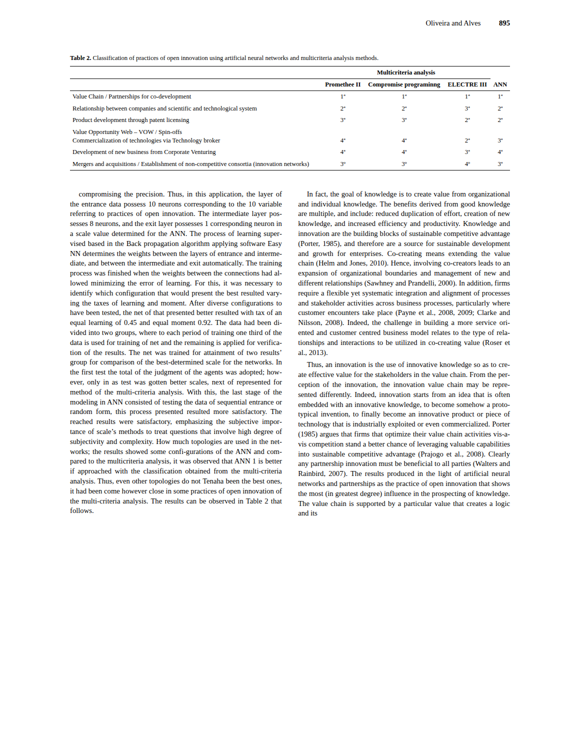Oliveira and Alves 895
Table 2. Classification of practices of open innovation using artificial neural networks and multicriteria analysis methods.
| | Multicriteria analysis | ANN |
| --- | --- | --- |
| | Promethee II | Compromise programinng | ELECTRE III |
| Value Chain / Partnerships for co-development | 1ª | 1ª | 1ª | 1ª |
| Relationship between companies and scientific and technological system | 2ª | 2ª | 3ª | 2ª |
| Product development through patent licensing | 3ª | 3ª | 2ª | 2ª |
| Value Opportunity Web – VOW / Spin-offs Commercialization of technologies via Technology broker | 4ª | 4ª | 2ª | 3ª |
| Development of new business from Corporate Venturing | 4ª | 4ª | 3ª | 4ª |
| Mergers and acquisitions / Establishment of non-competitive consortia (innovation networks) | 3º | 3º | 4º | 3ª |
compromising the precision. Thus, in this application, the layer of the entrance data possess 10 neurons corresponding to the 10 variable referring to practices of open innovation. The intermediate layer possesses 8 neurons, and the exit layer possesses 1 corresponding neuron in a scale value determined for the ANN. The process of learning supervised based in the Back propagation algorithm applying software Easy NN determines the weights between the layers of entrance and intermediate, and between the intermediate and exit automatically. The training process was finished when the weights between the connections had allowed minimizing the error of learning. For this, it was necessary to identify which configuration that would present the best resulted varying the taxes of learning and moment. After diverse configurations to have been tested, the net of that presented better resulted with tax of an equal learning of 0.45 and equal moment 0.92. The data had been divided into two groups, where to each period of training one third of the data is used for training of net and the remaining is applied for verification of the results. The net was trained for attainment of two results’ group for comparison of the best-determined scale for the networks. In the first test the total of the judgment of the agents was adopted; however, only in as test was gotten better scales, next of represented for method of the multi-criteria analysis. With this, the last stage of the modeling in ANN consisted of testing the data of sequential entrance or random form, this process presented resulted more satisfactory. The reached results were satisfactory, emphasizing the subjective importance of scale’s methods to treat questions that involve high degree of subjectivity and complexity. How much topologies are used in the networks; the results showed some confi-gurations of the ANN and compared to the multicriteria analysis, it was observed that ANN 1 is better if approached with the classification obtained from the multi-criteria analysis. Thus, even other topologies do not Tenaha been the best ones, it had been come however close in some practices of open innovation of the multi-criteria analysis. The results can be observed in Table 2 that follows.
In fact, the goal of knowledge is to create value from organizational and individual knowledge. The benefits derived from good knowledge are multiple, and include: reduced duplication of effort, creation of new knowledge, and increased efficiency and productivity. Knowledge and innovation are the building blocks of sustainable competitive advantage (Porter, 1985), and therefore are a source for sustainable development and growth for enterprises. Co-creating means extending the value chain (Helm and Jones, 2010). Hence, involving co-creators leads to an expansion of organizational boundaries and management of new and different relationships (Sawhney and Prandelli, 2000). In addition, firms require a flexible yet systematic integration and alignment of processes and stakeholder activities across business processes, particularly where customer encounters take place (Payne et al., 2008, 2009; Clarke and Nilsson, 2008). Indeed, the challenge in building a more service oriented and customer centred business model relates to the type of relationships and interactions to be utilized in co-creating value (Roser et al., 2013).
Thus, an innovation is the use of innovative knowledge so as to create effective value for the stakeholders in the value chain. From the perception of the innovation, the innovation value chain may be represented differently. Indeed, innovation starts from an idea that is often embedded with an innovative knowledge, to become somehow a prototypical invention, to finally become an innovative product or piece of technology that is industrially exploited or even commercialized. Porter (1985) argues that firms that optimize their value chain activities vis-a-vis competition stand a better chance of leveraging valuable capabilities into sustainable competitive advantage (Prajogo et al., 2008). Clearly any partnership innovation must be beneficial to all parties (Walters and Rainbird, 2007). The results produced in the light of artificial neural networks and partnerships as the practice of open innovation that shows the most (in greatest degree) influence in the prospecting of knowledge. The value chain is supported by a particular value that creates a logic and its